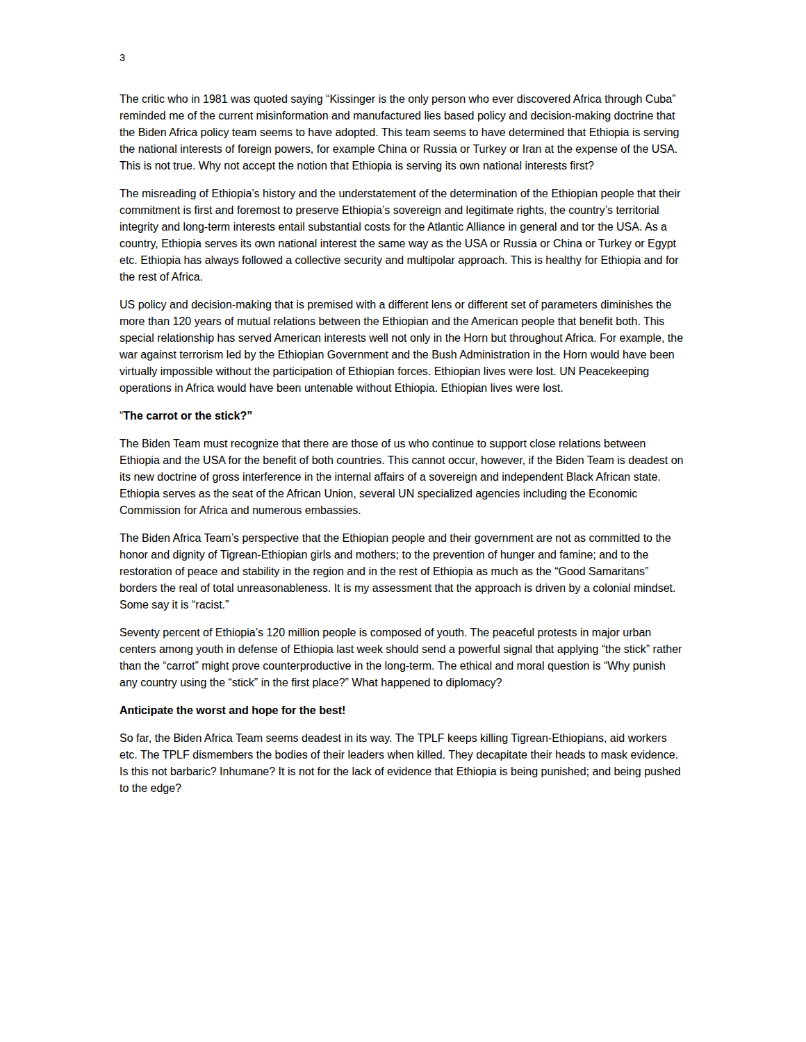3
The critic who in 1981 was quoted saying “Kissinger is the only person who ever discovered Africa through Cuba” reminded me of the current misinformation and manufactured lies based policy and decision-making doctrine that the Biden Africa policy team seems to have adopted. This team seems to have determined that Ethiopia is serving the national interests of foreign powers, for example China or Russia or Turkey or Iran at the expense of the USA. This is not true. Why not accept the notion that Ethiopia is serving its own national interests first?
The misreading of Ethiopia’s history and the understatement of the determination of the Ethiopian people that their commitment is first and foremost to preserve Ethiopia’s sovereign and legitimate rights, the country’s territorial integrity and long-term interests entail substantial costs for the Atlantic Alliance in general and tor the USA. As a country, Ethiopia serves its own national interest the same way as the USA or Russia or China or Turkey or Egypt etc. Ethiopia has always followed a collective security and multipolar approach. This is healthy for Ethiopia and for the rest of Africa.
US policy and decision-making that is premised with a different lens or different set of parameters diminishes the more than 120 years of mutual relations between the Ethiopian and the American people that benefit both. This special relationship has served American interests well not only in the Horn but throughout Africa. For example, the war against terrorism led by the Ethiopian Government and the Bush Administration in the Horn would have been virtually impossible without the participation of Ethiopian forces. Ethiopian lives were lost. UN Peacekeeping operations in Africa would have been untenable without Ethiopia. Ethiopian lives were lost.
“The carrot or the stick?”
The Biden Team must recognize that there are those of us who continue to support close relations between Ethiopia and the USA for the benefit of both countries. This cannot occur, however, if the Biden Team is deadest on its new doctrine of gross interference in the internal affairs of a sovereign and independent Black African state. Ethiopia serves as the seat of the African Union, several UN specialized agencies including the Economic Commission for Africa and numerous embassies.
The Biden Africa Team’s perspective that the Ethiopian people and their government are not as committed to the honor and dignity of Tigrean-Ethiopian girls and mothers; to the prevention of hunger and famine; and to the restoration of peace and stability in the region and in the rest of Ethiopia as much as the “Good Samaritans” borders the real of total unreasonableness. It is my assessment that the approach is driven by a colonial mindset. Some say it is “racist.”
Seventy percent of Ethiopia’s 120 million people is composed of youth. The peaceful protests in major urban centers among youth in defense of Ethiopia last week should send a powerful signal that applying “the stick” rather than the “carrot” might prove counterproductive in the long-term. The ethical and moral question is “Why punish any country using the “stick” in the first place?” What happened to diplomacy?
Anticipate the worst and hope for the best!
So far, the Biden Africa Team seems deadest in its way. The TPLF keeps killing Tigrean-Ethiopians, aid workers etc. The TPLF dismembers the bodies of their leaders when killed. They decapitate their heads to mask evidence. Is this not barbaric? Inhumane? It is not for the lack of evidence that Ethiopia is being punished; and being pushed to the edge?